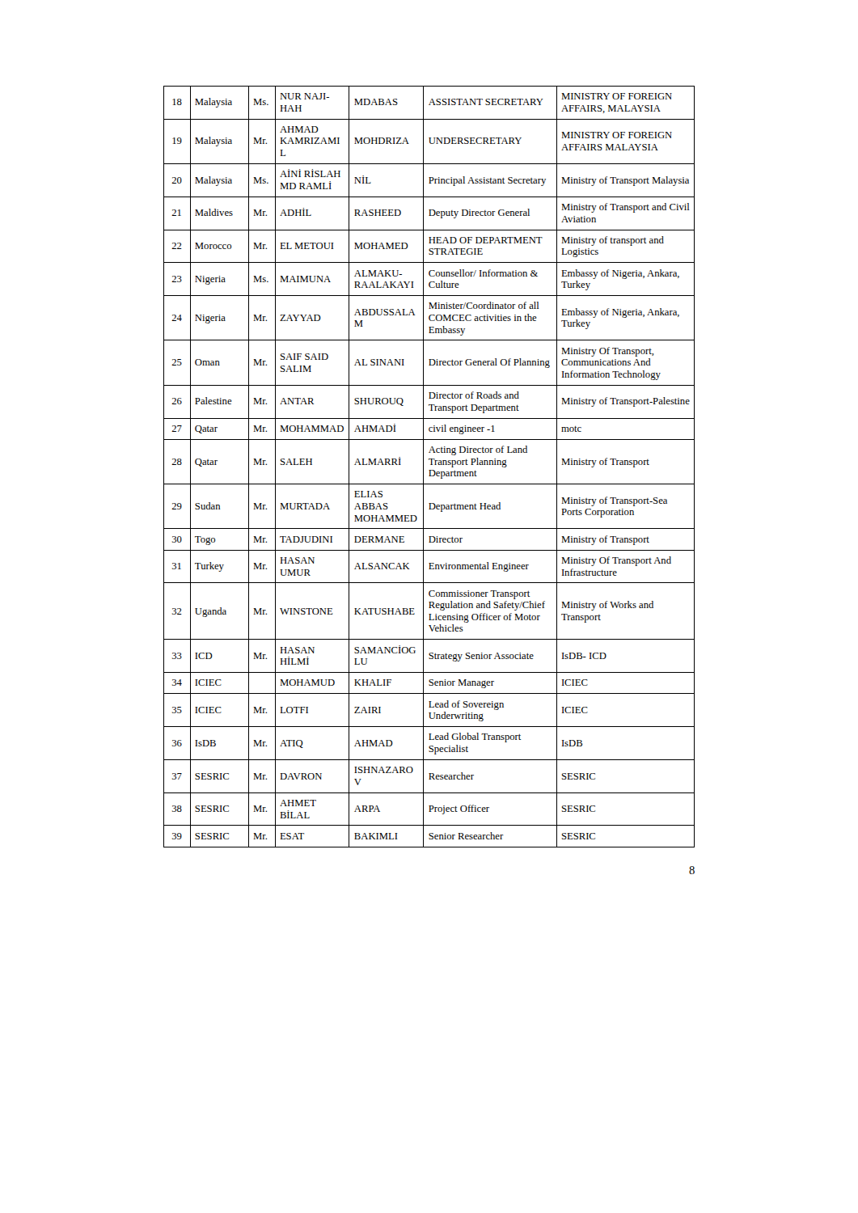| 18 | Malaysia | Ms. | NUR NAJI-HAH | MDABAS | ASSISTANT SECRETARY | MINISTRY OF FOREIGN AFFAIRS, MALAYSIA |
| 19 | Malaysia | Mr. | AHMAD KAMRIZAMIL | MOHDRIZA | UNDERSECRETARY | MINISTRY OF FOREIGN AFFAIRS MALAYSIA |
| 20 | Malaysia | Ms. | AİNİ RİSLAH MD RAMLİ | NİL | Principal Assistant Secretary | Ministry of Transport Malaysia |
| 21 | Maldives | Mr. | ADHİL | RASHEED | Deputy Director General | Ministry of Transport and Civil Aviation |
| 22 | Morocco | Mr. | EL METOUI | MOHAMED | HEAD OF DEPARTMENT STRATEGIE | Ministry of transport and Logistics |
| 23 | Nigeria | Ms. | MAIMUNA | ALMAKU-RAALAKAYI | Counsellor/ Information & Culture | Embassy of Nigeria, Ankara, Turkey |
| 24 | Nigeria | Mr. | ZAYYAD | ABDUSSALAM | Minister/Coordinator of all COMCEC activities in the Embassy | Embassy of Nigeria, Ankara, Turkey |
| 25 | Oman | Mr. | SAIF SAID SALIM | AL SINANI | Director General Of Planning | Ministry Of Transport, Communications And Information Technology |
| 26 | Palestine | Mr. | ANTAR | SHUROUQ | Director of Roads and Transport Department | Ministry of Transport-Palestine |
| 27 | Qatar | Mr. | MOHAMMAD | AHMADİ | civil engineer -1 | motc |
| 28 | Qatar | Mr. | SALEH | ALMARRİ | Acting Director of Land Transport Planning Department | Ministry of Transport |
| 29 | Sudan | Mr. | MURTADA | ELIAS ABBAS MOHAMMED | Department Head | Ministry of Transport-Sea Ports Corporation |
| 30 | Togo | Mr. | TADJUDINI | DERMANE | Director | Ministry of Transport |
| 31 | Turkey | Mr. | HASAN UMUR | ALSANCAK | Environmental Engineer | Ministry Of Transport And Infrastructure |
| 32 | Uganda | Mr. | WINSTONE | KATUSHABE | Commissioner Transport Regulation and Safety/Chief Licensing Officer of Motor Vehicles | Ministry of Works and Transport |
| 33 | ICD | Mr. | HASAN HİLMİ | SAMANCİOGLU | Strategy Senior Associate | IsDB- ICD |
| 34 | ICIEC | | MOHAMUD | KHALIF | Senior Manager | ICIEC |
| 35 | ICIEC | Mr. | LOTFI | ZAIRI | Lead of Sovereign Underwriting | ICIEC |
| 36 | IsDB | Mr. | ATIQ | AHMAD | Lead Global Transport Specialist | IsDB |
| 37 | SESRIC | Mr. | DAVRON | ISHNAZAROV | Researcher | SESRIC |
| 38 | SESRIC | Mr. | AHMET BİLAL | ARPA | Project Officer | SESRIC |
| 39 | SESRIC | Mr. | ESAT | BAKIMLI | Senior Researcher | SESRIC |
8